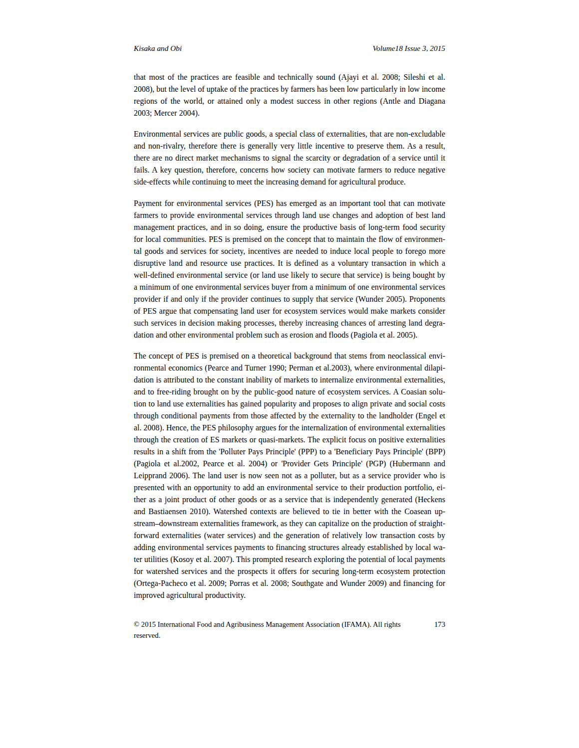Kisaka and Obi Volume18 Issue 3, 2015
that most of the practices are feasible and technically sound (Ajayi et al. 2008; Sileshi et al. 2008), but the level of uptake of the practices by farmers has been low particularly in low income regions of the world, or attained only a modest success in other regions (Antle and Diagana 2003; Mercer 2004).
Environmental services are public goods, a special class of externalities, that are non-excludable and non-rivalry, therefore there is generally very little incentive to preserve them. As a result, there are no direct market mechanisms to signal the scarcity or degradation of a service until it fails. A key question, therefore, concerns how society can motivate farmers to reduce negative side-effects while continuing to meet the increasing demand for agricultural produce.
Payment for environmental services (PES) has emerged as an important tool that can motivate farmers to provide environmental services through land use changes and adoption of best land management practices, and in so doing, ensure the productive basis of long-term food security for local communities. PES is premised on the concept that to maintain the flow of environmental goods and services for society, incentives are needed to induce local people to forego more disruptive land and resource use practices. It is defined as a voluntary transaction in which a well-defined environmental service (or land use likely to secure that service) is being bought by a minimum of one environmental services buyer from a minimum of one environmental services provider if and only if the provider continues to supply that service (Wunder 2005). Proponents of PES argue that compensating land user for ecosystem services would make markets consider such services in decision making processes, thereby increasing chances of arresting land degradation and other environmental problem such as erosion and floods (Pagiola et al. 2005).
The concept of PES is premised on a theoretical background that stems from neoclassical environmental economics (Pearce and Turner 1990; Perman et al.2003), where environmental dilapidation is attributed to the constant inability of markets to internalize environmental externalities, and to free-riding brought on by the public-good nature of ecosystem services. A Coasian solution to land use externalities has gained popularity and proposes to align private and social costs through conditional payments from those affected by the externality to the landholder (Engel et al. 2008). Hence, the PES philosophy argues for the internalization of environmental externalities through the creation of ES markets or quasi-markets. The explicit focus on positive externalities results in a shift from the 'Polluter Pays Principle' (PPP) to a 'Beneficiary Pays Principle' (BPP) (Pagiola et al.2002, Pearce et al. 2004) or 'Provider Gets Principle' (PGP) (Hubermann and Leipprand 2006). The land user is now seen not as a polluter, but as a service provider who is presented with an opportunity to add an environmental service to their production portfolio, either as a joint product of other goods or as a service that is independently generated (Heckens and Bastiaensen 2010). Watershed contexts are believed to tie in better with the Coasean upstream–downstream externalities framework, as they can capitalize on the production of straightforward externalities (water services) and the generation of relatively low transaction costs by adding environmental services payments to financing structures already established by local water utilities (Kosoy et al. 2007). This prompted research exploring the potential of local payments for watershed services and the prospects it offers for securing long-term ecosystem protection (Ortega-Pacheco et al. 2009; Porras et al. 2008; Southgate and Wunder 2009) and financing for improved agricultural productivity.
© 2015 International Food and Agribusiness Management Association (IFAMA). All rights reserved. 173